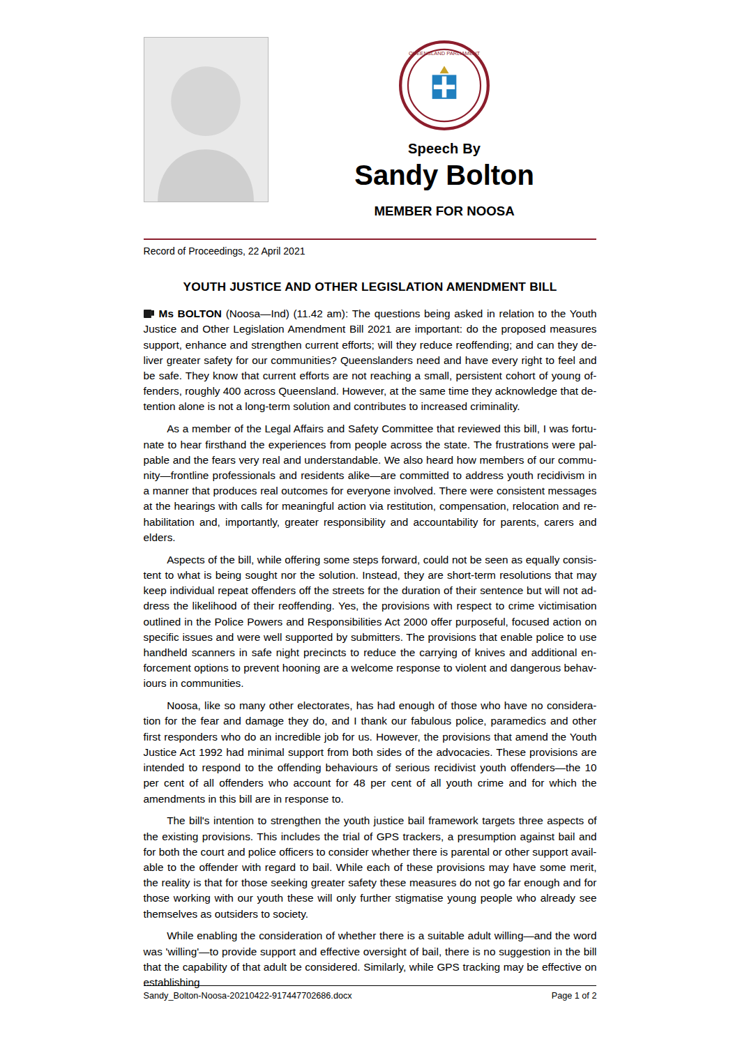Speech By
Sandy Bolton
MEMBER FOR NOOSA
Record of Proceedings, 22 April 2021
YOUTH JUSTICE AND OTHER LEGISLATION AMENDMENT BILL
Ms BOLTON (Noosa—Ind) (11.42 am): The questions being asked in relation to the Youth Justice and Other Legislation Amendment Bill 2021 are important: do the proposed measures support, enhance and strengthen current efforts; will they reduce reoffending; and can they deliver greater safety for our communities? Queenslanders need and have every right to feel and be safe. They know that current efforts are not reaching a small, persistent cohort of young offenders, roughly 400 across Queensland. However, at the same time they acknowledge that detention alone is not a long-term solution and contributes to increased criminality.
As a member of the Legal Affairs and Safety Committee that reviewed this bill, I was fortunate to hear firsthand the experiences from people across the state. The frustrations were palpable and the fears very real and understandable. We also heard how members of our community—frontline professionals and residents alike—are committed to address youth recidivism in a manner that produces real outcomes for everyone involved. There were consistent messages at the hearings with calls for meaningful action via restitution, compensation, relocation and rehabilitation and, importantly, greater responsibility and accountability for parents, carers and elders.
Aspects of the bill, while offering some steps forward, could not be seen as equally consistent to what is being sought nor the solution. Instead, they are short-term resolutions that may keep individual repeat offenders off the streets for the duration of their sentence but will not address the likelihood of their reoffending. Yes, the provisions with respect to crime victimisation outlined in the Police Powers and Responsibilities Act 2000 offer purposeful, focused action on specific issues and were well supported by submitters. The provisions that enable police to use handheld scanners in safe night precincts to reduce the carrying of knives and additional enforcement options to prevent hooning are a welcome response to violent and dangerous behaviours in communities.
Noosa, like so many other electorates, has had enough of those who have no consideration for the fear and damage they do, and I thank our fabulous police, paramedics and other first responders who do an incredible job for us. However, the provisions that amend the Youth Justice Act 1992 had minimal support from both sides of the advocacies. These provisions are intended to respond to the offending behaviours of serious recidivist youth offenders—the 10 per cent of all offenders who account for 48 per cent of all youth crime and for which the amendments in this bill are in response to.
The bill's intention to strengthen the youth justice bail framework targets three aspects of the existing provisions. This includes the trial of GPS trackers, a presumption against bail and for both the court and police officers to consider whether there is parental or other support available to the offender with regard to bail. While each of these provisions may have some merit, the reality is that for those seeking greater safety these measures do not go far enough and for those working with our youth these will only further stigmatise young people who already see themselves as outsiders to society.
While enabling the consideration of whether there is a suitable adult willing—and the word was 'willing'—to provide support and effective oversight of bail, there is no suggestion in the bill that the capability of that adult be considered. Similarly, while GPS tracking may be effective on establishing
Sandy_Bolton-Noosa-20210422-917447702686.docx Page 1 of 2